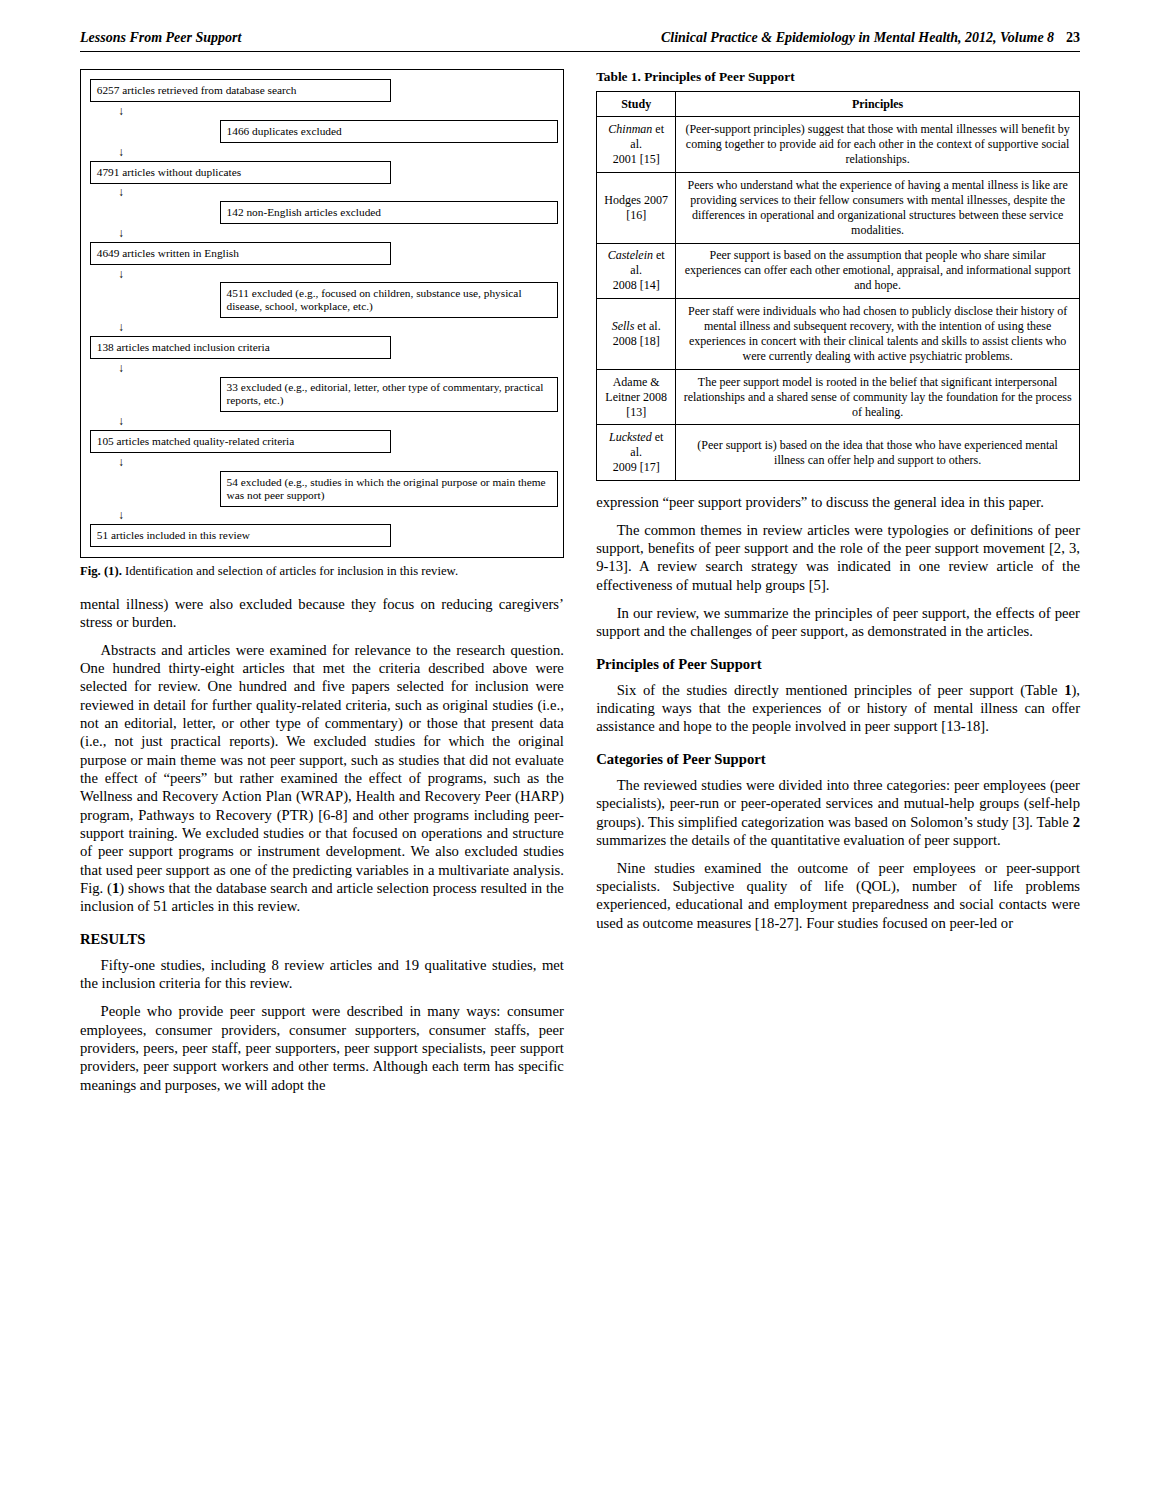Lessons From Peer Support
Clinical Practice & Epidemiology in Mental Health, 2012, Volume 8 23
6257 articles retrieved from database search
↓
1466 duplicates excluded
↓
4791 articles without duplicates
↓
142 non-English articles excluded
↓
4649 articles written in English
↓
4511 excluded (e.g., focused on children, substance use, physical disease, school, workplace, etc.)
↓
138 articles matched inclusion criteria
↓
33 excluded (e.g., editorial, letter, other type of commentary, practical reports, etc.)
↓
105 articles matched quality-related criteria
↓
54 excluded (e.g., studies in which the original purpose or main theme was not peer support)
↓
51 articles included in this review
Fig. (1). Identification and selection of articles for inclusion in this review.
mental illness) were also excluded because they focus on reducing caregivers’ stress or burden.
Abstracts and articles were examined for relevance to the research question. One hundred thirty-eight articles that met the criteria described above were selected for review. One hundred and five papers selected for inclusion were reviewed in detail for further quality-related criteria, such as original studies (i.e., not an editorial, letter, or other type of commentary) or those that present data (i.e., not just practical reports). We excluded studies for which the original purpose or main theme was not peer support, such as studies that did not evaluate the effect of “peers” but rather examined the effect of programs, such as the Wellness and Recovery Action Plan (WRAP), Health and Recovery Peer (HARP) program, Pathways to Recovery (PTR) [6-8] and other programs including peer-support training. We excluded studies or that focused on operations and structure of peer support programs or instrument development. We also excluded studies that used peer support as one of the predicting variables in a multivariate analysis. Fig. (1) shows that the database search and article selection process resulted in the inclusion of 51 articles in this review.
RESULTS
Fifty-one studies, including 8 review articles and 19 qualitative studies, met the inclusion criteria for this review.
People who provide peer support were described in many ways: consumer employees, consumer providers, consumer supporters, consumer staffs, peer providers, peers, peer staff, peer supporters, peer support specialists, peer support providers, peer support workers and other terms. Although each term has specific meanings and purposes, we will adopt the
Table 1. Principles of Peer Support
| Study | Principles |
| --- | --- |
| Chinman et al. 2001 [15] | (Peer-support principles) suggest that those with mental illnesses will benefit by coming together to provide aid for each other in the context of supportive social relationships. |
| Hodges 2007 [16] | Peers who understand what the experience of having a mental illness is like are providing services to their fellow consumers with mental illnesses, despite the differences in operational and organizational structures between these service modalities. |
| Castelein et al. 2008 [14] | Peer support is based on the assumption that people who share similar experiences can offer each other emotional, appraisal, and informational support and hope. |
| Sells et al. 2008 [18] | Peer staff were individuals who had chosen to publicly disclose their history of mental illness and subsequent recovery, with the intention of using these experiences in concert with their clinical talents and skills to assist clients who were currently dealing with active psychiatric problems. |
| Adame & Leitner 2008 [13] | The peer support model is rooted in the belief that significant interpersonal relationships and a shared sense of community lay the foundation for the process of healing. |
| Lucksted et al. 2009 [17] | (Peer support is) based on the idea that those who have experienced mental illness can offer help and support to others. |
expression “peer support providers” to discuss the general idea in this paper.
The common themes in review articles were typologies or definitions of peer support, benefits of peer support and the role of the peer support movement [2, 3, 9-13]. A review search strategy was indicated in one review article of the effectiveness of mutual help groups [5].
In our review, we summarize the principles of peer support, the effects of peer support and the challenges of peer support, as demonstrated in the articles.
Principles of Peer Support
Six of the studies directly mentioned principles of peer support (Table 1), indicating ways that the experiences of or history of mental illness can offer assistance and hope to the people involved in peer support [13-18].
Categories of Peer Support
The reviewed studies were divided into three categories: peer employees (peer specialists), peer-run or peer-operated services and mutual-help groups (self-help groups). This simplified categorization was based on Solomon’s study [3]. Table 2 summarizes the details of the quantitative evaluation of peer support.
Nine studies examined the outcome of peer employees or peer-support specialists. Subjective quality of life (QOL), number of life problems experienced, educational and employment preparedness and social contacts were used as outcome measures [18-27]. Four studies focused on peer-led or